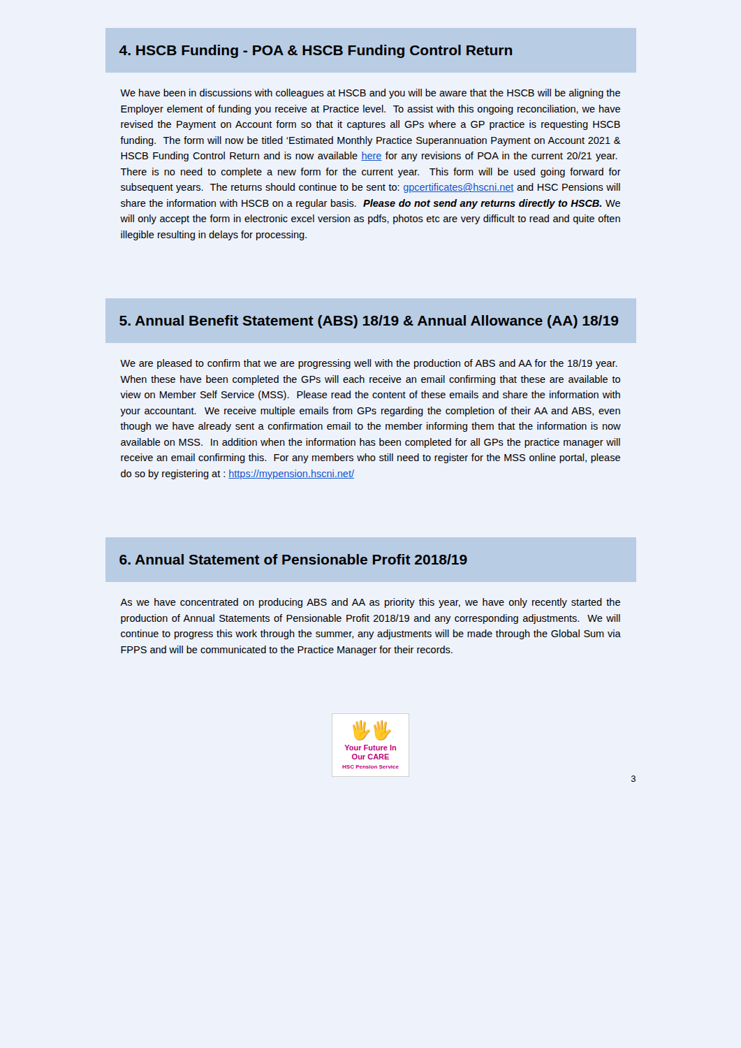4. HSCB Funding - POA & HSCB Funding Control Return
We have been in discussions with colleagues at HSCB and you will be aware that the HSCB will be aligning the Employer element of funding you receive at Practice level. To assist with this ongoing reconciliation, we have revised the Payment on Account form so that it captures all GPs where a GP practice is requesting HSCB funding. The form will now be titled ‘Estimated Monthly Practice Superannuation Payment on Account 2021 & HSCB Funding Control Return and is now available here for any revisions of POA in the current 20/21 year. There is no need to complete a new form for the current year. This form will be used going forward for subsequent years. The returns should continue to be sent to: gpcertificates@hscni.net and HSC Pensions will share the information with HSCB on a regular basis. Please do not send any returns directly to HSCB. We will only accept the form in electronic excel version as pdfs, photos etc are very difficult to read and quite often illegible resulting in delays for processing.
5. Annual Benefit Statement (ABS) 18/19 & Annual Allowance (AA) 18/19
We are pleased to confirm that we are progressing well with the production of ABS and AA for the 18/19 year. When these have been completed the GPs will each receive an email confirming that these are available to view on Member Self Service (MSS). Please read the content of these emails and share the information with your accountant. We receive multiple emails from GPs regarding the completion of their AA and ABS, even though we have already sent a confirmation email to the member informing them that the information is now available on MSS. In addition when the information has been completed for all GPs the practice manager will receive an email confirming this. For any members who still need to register for the MSS online portal, please do so by registering at : https://mypension.hscni.net/
6. Annual Statement of Pensionable Profit 2018/19
As we have concentrated on producing ABS and AA as priority this year, we have only recently started the production of Annual Statements of Pensionable Profit 2018/19 and any corresponding adjustments. We will continue to progress this work through the summer, any adjustments will be made through the Global Sum via FPPS and will be communicated to the Practice Manager for their records.
🖐🖐
Your Future In
Our CARE
HSC Pension Service
3